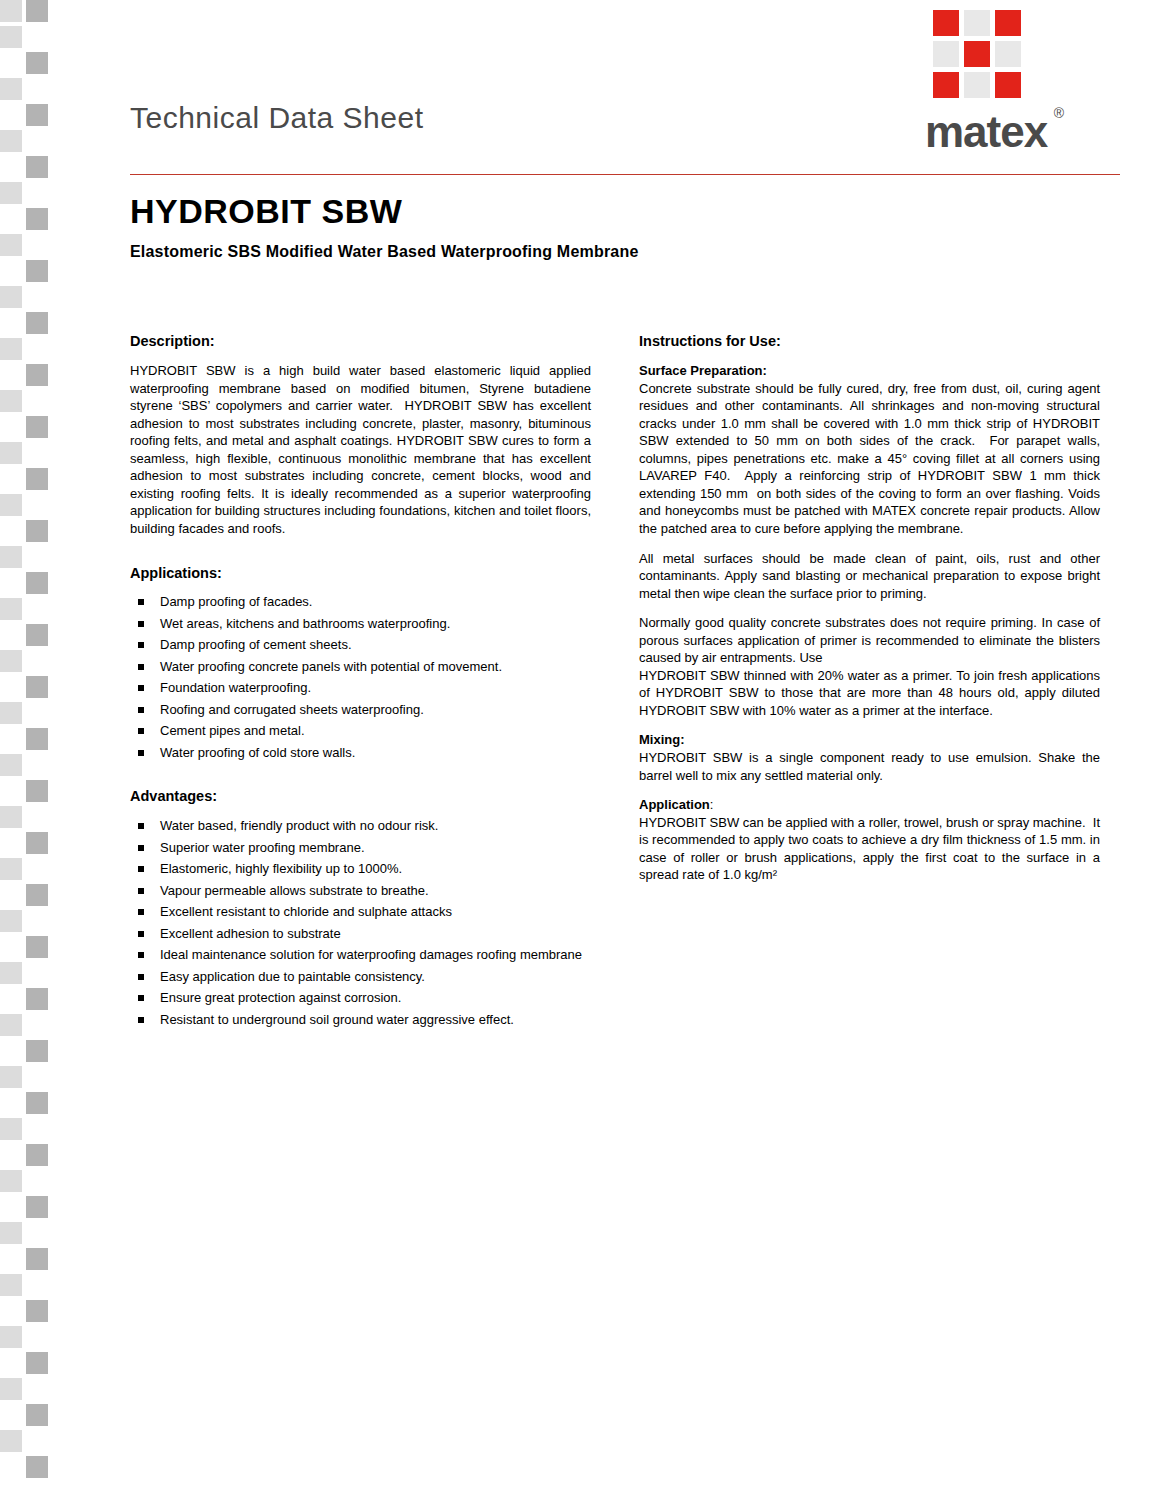matex®
Technical Data Sheet
HYDROBIT SBW
Elastomeric SBS Modified Water Based Waterproofing Membrane
Description:
HYDROBIT SBW is a high build water based elastomeric liquid applied waterproofing membrane based on modified bitumen, Styrene butadiene styrene ‘SBS’ copolymers and carrier water. HYDROBIT SBW has excellent adhesion to most substrates including concrete, plaster, masonry, bituminous roofing felts, and metal and asphalt coatings. HYDROBIT SBW cures to form a seamless, high flexible, continuous monolithic membrane that has excellent adhesion to most substrates including concrete, cement blocks, wood and existing roofing felts. It is ideally recommended as a superior waterproofing application for building structures including foundations, kitchen and toilet floors, building facades and roofs.
Applications:
Damp proofing of facades.
Wet areas, kitchens and bathrooms waterproofing.
Damp proofing of cement sheets.
Water proofing concrete panels with potential of movement.
Foundation waterproofing.
Roofing and corrugated sheets waterproofing.
Cement pipes and metal.
Water proofing of cold store walls.
Advantages:
Water based, friendly product with no odour risk.
Superior water proofing membrane.
Elastomeric, highly flexibility up to 1000%.
Vapour permeable allows substrate to breathe.
Excellent resistant to chloride and sulphate attacks
Excellent adhesion to substrate
Ideal maintenance solution for waterproofing damages roofing membrane
Easy application due to paintable consistency.
Ensure great protection against corrosion.
Resistant to underground soil ground water aggressive effect.
Instructions for Use:
Surface Preparation:
Concrete substrate should be fully cured, dry, free from dust, oil, curing agent residues and other contaminants. All shrinkages and non-moving structural cracks under 1.0 mm shall be covered with 1.0 mm thick strip of HYDROBIT SBW extended to 50 mm on both sides of the crack. For parapet walls, columns, pipes penetrations etc. make a 45° coving fillet at all corners using LAVAREP F40. Apply a reinforcing strip of HYDROBIT SBW 1 mm thick extending 150 mm on both sides of the coving to form an over flashing. Voids and honeycombs must be patched with MATEX concrete repair products. Allow the patched area to cure before applying the membrane.
All metal surfaces should be made clean of paint, oils, rust and other contaminants. Apply sand blasting or mechanical preparation to expose bright metal then wipe clean the surface prior to priming.
Normally good quality concrete substrates does not require priming. In case of porous surfaces application of primer is recommended to eliminate the blisters caused by air entrapments. Use
HYDROBIT SBW thinned with 20% water as a primer. To join fresh applications of HYDROBIT SBW to those that are more than 48 hours old, apply diluted HYDROBIT SBW with 10% water as a primer at the interface.
Mixing:
HYDROBIT SBW is a single component ready to use emulsion. Shake the barrel well to mix any settled material only.
Application:
HYDROBIT SBW can be applied with a roller, trowel, brush or spray machine. It is recommended to apply two coats to achieve a dry film thickness of 1.5 mm. in case of roller or brush applications, apply the first coat to the surface in a spread rate of 1.0 kg/m²